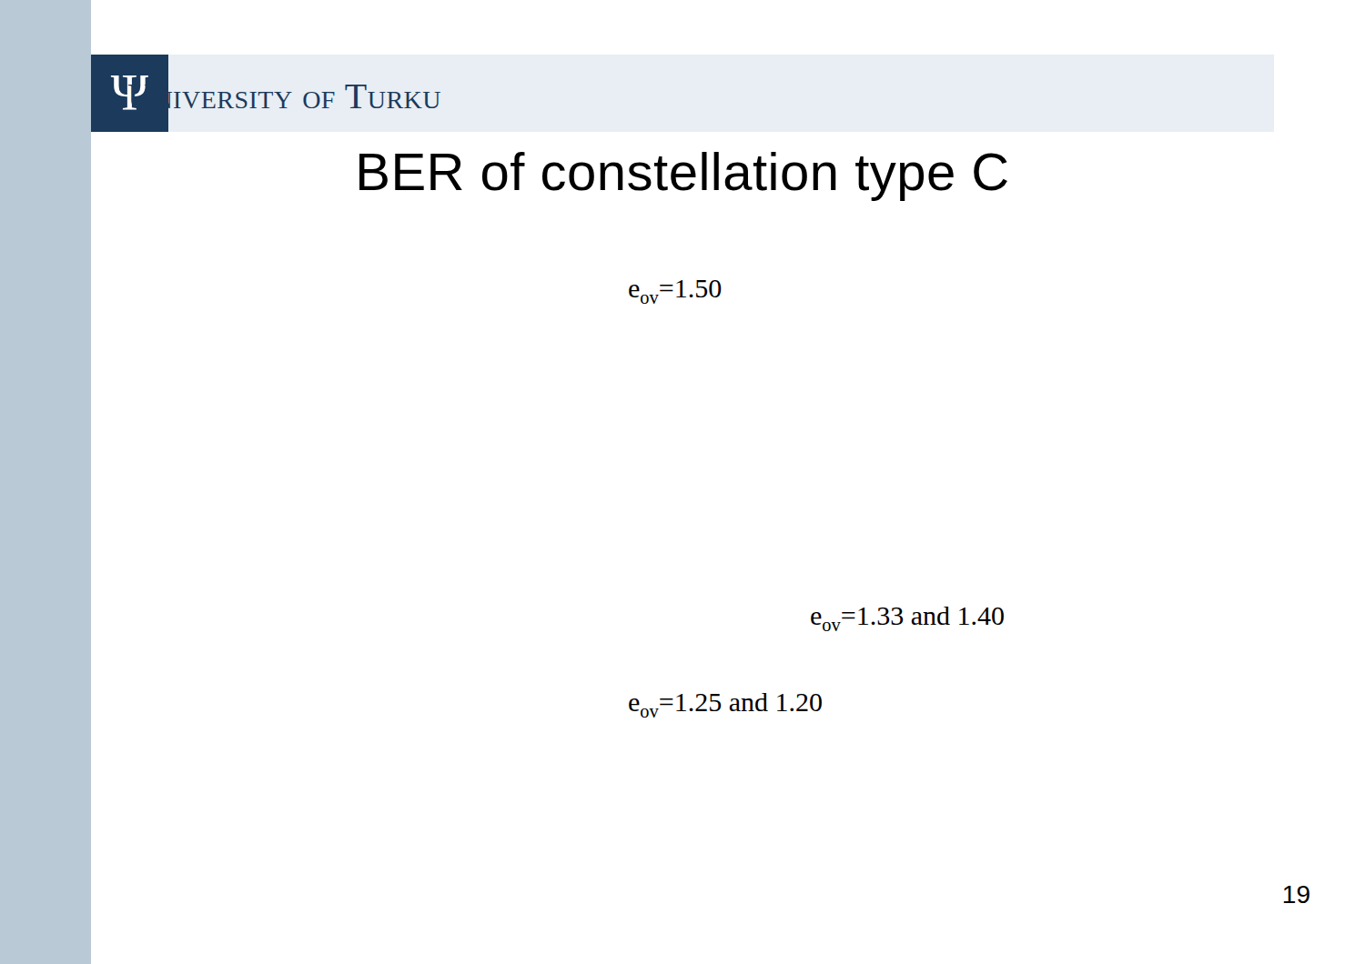Ψ
University of Turku
BER of constellation type C
eov=1.50
eov=1.33 and 1.40
eov=1.25 and 1.20
19